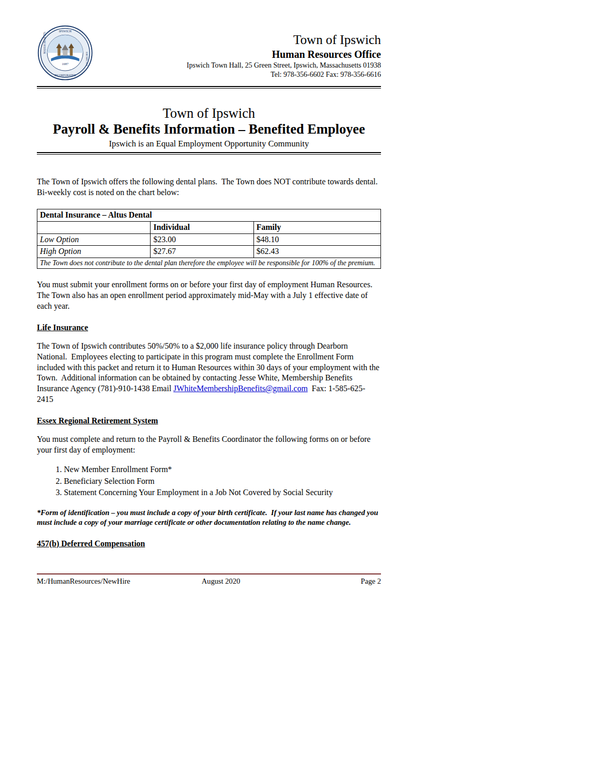1687 IPSWICH INCORPORATED MASSACHUSETTS BIRTHPLACE
Town of Ipswich
Human Resources Office
Ipswich Town Hall, 25 Green Street, Ipswich, Massachusetts 01938
Tel: 978-356-6602 Fax: 978-356-6616
Town of Ipswich
Payroll & Benefits Information – Benefited Employee
Ipswich is an Equal Employment Opportunity Community
The Town of Ipswich offers the following dental plans. The Town does NOT contribute towards dental.
Bi-weekly cost is noted on the chart below:
| Dental Insurance – Altus Dental |
| | Individual | Family |
| Low Option | $23.00 | $48.10 |
| High Option | $27.67 | $62.43 |
| The Town does not contribute to the dental plan therefore the employee will be responsible for 100% of the premium. |
You must submit your enrollment forms on or before your first day of employment Human Resources. The Town also has an open enrollment period approximately mid-May with a July 1 effective date of each year.
Life Insurance
The Town of Ipswich contributes 50%/50% to a $2,000 life insurance policy through Dearborn National. Employees electing to participate in this program must complete the Enrollment Form included with this packet and return it to Human Resources within 30 days of your employment with the Town. Additional information can be obtained by contacting Jesse White, Membership Benefits Insurance Agency (781)-910-1438 Email JWhiteMembershipBenefits@gmail.com Fax: 1-585-625-2415
Essex Regional Retirement System
You must complete and return to the Payroll & Benefits Coordinator the following forms on or before your first day of employment:
New Member Enrollment Form*
Beneficiary Selection Form
Statement Concerning Your Employment in a Job Not Covered by Social Security
*Form of identification – you must include a copy of your birth certificate. If your last name has changed you must include a copy of your marriage certificate or other documentation relating to the name change.
457(b) Deferred Compensation
M:/HumanResources/NewHire
August 2020
Page 2